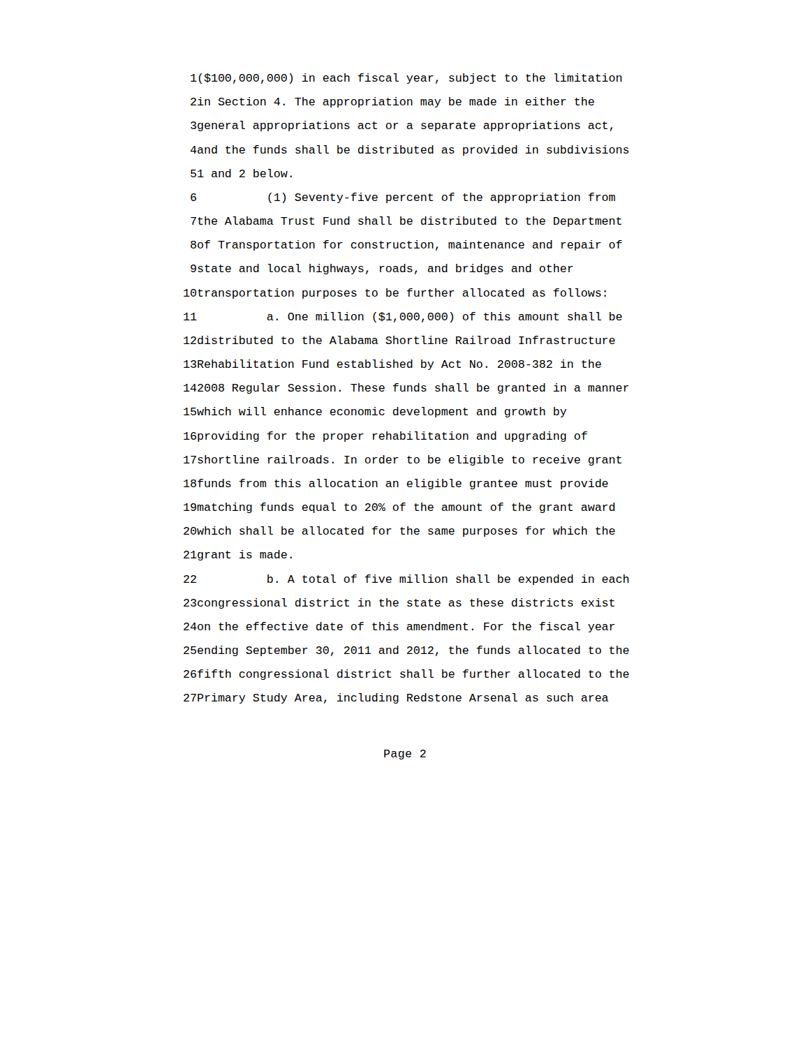| 1 | ($100,000,000) in each fiscal year, subject to the limitation |
| 2 | in Section 4. The appropriation may be made in either the |
| 3 | general appropriations act or a separate appropriations act, |
| 4 | and the funds shall be distributed as provided in subdivisions |
| 5 | 1 and 2 below. |
| 6 | (1) Seventy-five percent of the appropriation from |
| 7 | the Alabama Trust Fund shall be distributed to the Department |
| 8 | of Transportation for construction, maintenance and repair of |
| 9 | state and local highways, roads, and bridges and other |
| 10 | transportation purposes to be further allocated as follows: |
| 11 | a. One million ($1,000,000) of this amount shall be |
| 12 | distributed to the Alabama Shortline Railroad Infrastructure |
| 13 | Rehabilitation Fund established by Act No. 2008-382 in the |
| 14 | 2008 Regular Session. These funds shall be granted in a manner |
| 15 | which will enhance economic development and growth by |
| 16 | providing for the proper rehabilitation and upgrading of |
| 17 | shortline railroads. In order to be eligible to receive grant |
| 18 | funds from this allocation an eligible grantee must provide |
| 19 | matching funds equal to 20% of the amount of the grant award |
| 20 | which shall be allocated for the same purposes for which the |
| 21 | grant is made. |
| 22 | b. A total of five million shall be expended in each |
| 23 | congressional district in the state as these districts exist |
| 24 | on the effective date of this amendment. For the fiscal year |
| 25 | ending September 30, 2011 and 2012, the funds allocated to the |
| 26 | fifth congressional district shall be further allocated to the |
| 27 | Primary Study Area, including Redstone Arsenal as such area |
Page 2